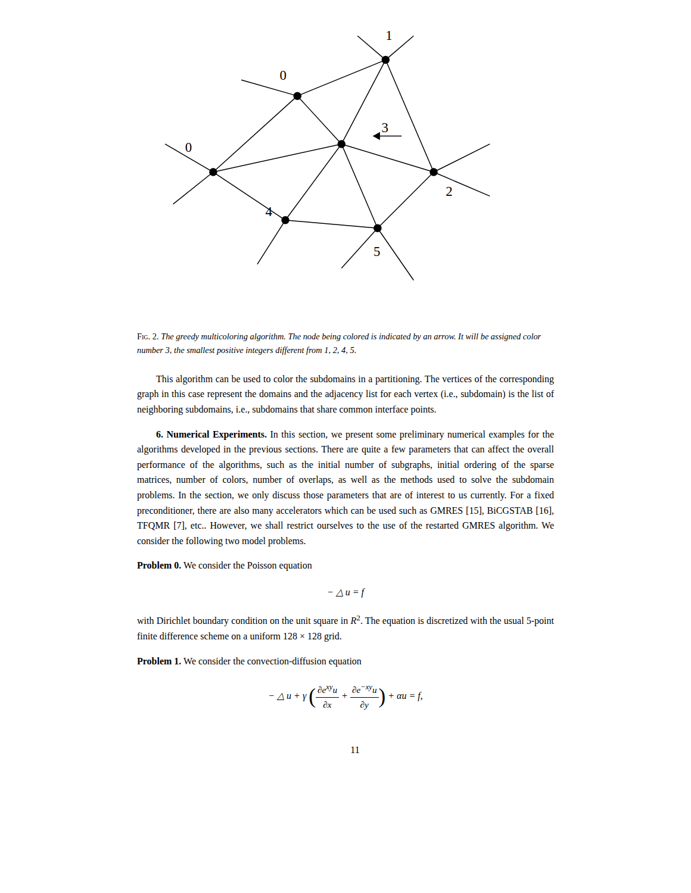1 0 0 3 2 4 5
Fig. 2. The greedy multicoloring algorithm. The node being colored is indicated by an arrow. It will be assigned color number 3, the smallest positive integers different from 1, 2, 4, 5.
This algorithm can be used to color the subdomains in a partitioning. The vertices of the corresponding graph in this case represent the domains and the adjacency list for each vertex (i.e., subdomain) is the list of neighboring subdomains, i.e., subdomains that share common interface points.
6. Numerical Experiments. In this section, we present some preliminary numerical examples for the algorithms developed in the previous sections. There are quite a few parameters that can affect the overall performance of the algorithms, such as the initial number of subgraphs, initial ordering of the sparse matrices, number of colors, number of overlaps, as well as the methods used to solve the subdomain problems. In the section, we only discuss those parameters that are of interest to us currently. For a fixed preconditioner, there are also many accelerators which can be used such as GMRES [15], BiCGSTAB [16], TFQMR [7], etc.. However, we shall restrict ourselves to the use of the restarted GMRES algorithm. We consider the following two model problems.
Problem 0. We consider the Poisson equation
− △ u = f
with Dirichlet boundary condition on the unit square in R2. The equation is discretized with the usual 5-point finite difference scheme on a uniform 128 × 128 grid.
Problem 1. We consider the convection-diffusion equation
− △ u + γ (∂exyu∂x + ∂e−xyu∂y) + αu = f,
11